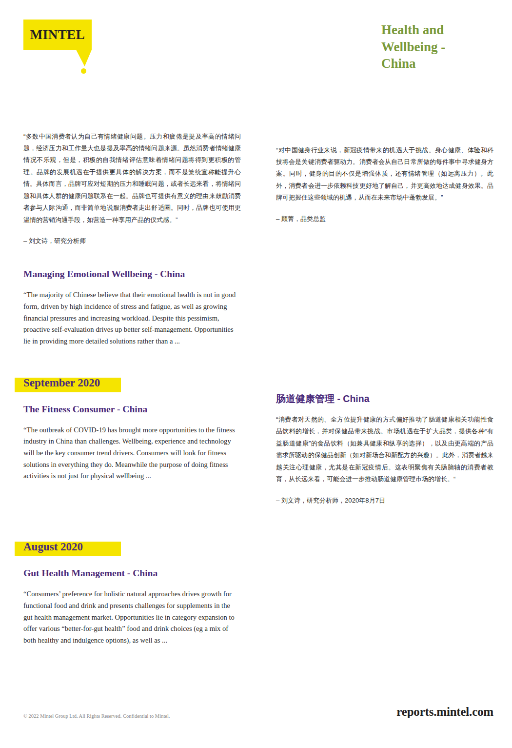MINTEL
Health and
Wellbeing -
China
“多数中国消费者认为自己有情绪健康问题。压力和疲倦是提及率高的情绪问题，经济压力和工作量大也是提及率高的情绪问题来源。虽然消费者情绪健康情况不乐观，但是，积极的自我情绪评估意味着情绪问题将得到更积极的管理。品牌的发展机遇在于提供更具体的解决方案，而不是笼统宣称能提升心情。具体而言，品牌可应对短期的压力和睡眠问题，或者长远来看，将情绪问题和具体人群的健康问题联系在一起。品牌也可提供有意义的理由来鼓励消费者参与人际沟通，而非简单地说服消费者走出舒适圈。同时，品牌也可使用更温情的营销沟通手段，如营造一种享用产品的仪式感。”
– 刘文诗，研究分析师
Managing Emotional Wellbeing - China
“The majority of Chinese believe that their emotional health is not in good form, driven by high incidence of stress and fatigue, as well as growing financial pressures and increasing workload. Despite this pessimism, proactive self-evaluation drives up better self-management. Opportunities lie in providing more detailed solutions rather than a ...
September 2020
The Fitness Consumer - China
“The outbreak of COVID-19 has brought more opportunities to the fitness industry in China than challenges. Wellbeing, experience and technology will be the key consumer trend drivers. Consumers will look for fitness solutions in everything they do. Meanwhile the purpose of doing fitness activities is not just for physical wellbeing ...
August 2020
Gut Health Management - China
“Consumers’ preference for holistic natural approaches drives growth for functional food and drink and presents challenges for supplements in the gut health management market. Opportunities lie in category expansion to offer various “better-for-gut health” food and drink choices (eg a mix of both healthy and indulgence options), as well as ...
“对中国健身行业来说，新冠疫情带来的机遇大于挑战。身心健康、体验和科技将会是关键消费者驱动力。消费者会从自己日常所做的每件事中寻求健身方案。同时，健身的目的不仅是增强体质，还有情绪管理（如远离压力）。此外，消费者会进一步依赖科技更好地了解自己，并更高效地达成健身效果。品牌可把握住这些领域的机遇，从而在未来市场中蓬勃发展。”
– 顾菁，品类总监
肠道健康管理 - China
“消费者对天然的、全方位提升健康的方式偏好推动了肠道健康相关功能性食品饮料的增长，并对保健品带来挑战。市场机遇在于扩大品类，提供各种“有益肠道健康”的食品饮料（如兼具健康和纵享的选择），以及由更高端的产品需求所驱动的保健品创新（如对新场合和新配方的兴趣）。此外，消费者越来越关注心理健康，尤其是在新冠疫情后。这表明聚焦有关肠脑轴的消费者教育，从长远来看，可能会进一步推动肠道健康管理市场的增长。“
– 刘文诗，研究分析师，2020年8月7日
© 2022 Mintel Group Ltd. All Rights Reserved. Confidential to Mintel.
reports.mintel.com